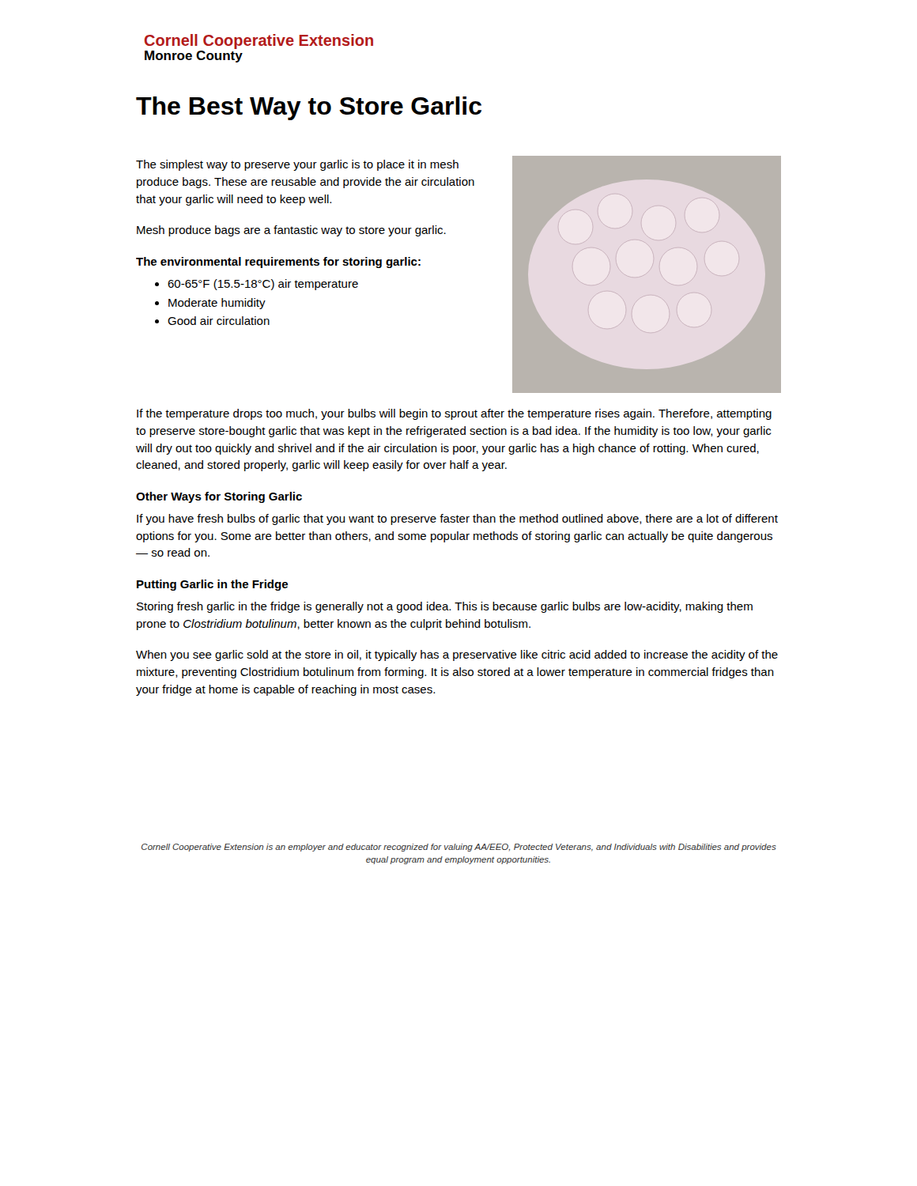Cornell Cooperative Extension
Monroe County
The Best Way to Store Garlic
The simplest way to preserve your garlic is to place it in mesh produce bags. These are reusable and provide the air circulation that your garlic will need to keep well.
Mesh produce bags are a fantastic way to store your garlic.
The environmental requirements for storing garlic:
60-65°F (15.5-18°C) air temperature
Moderate humidity
Good air circulation
If the temperature drops too much, your bulbs will begin to sprout after the temperature rises again. Therefore, attempting to preserve store-bought garlic that was kept in the refrigerated section is a bad idea. If the humidity is too low, your garlic will dry out too quickly and shrivel and if the air circulation is poor, your garlic has a high chance of rotting. When cured, cleaned, and stored properly, garlic will keep easily for over half a year.
Other Ways for Storing Garlic
If you have fresh bulbs of garlic that you want to preserve faster than the method outlined above, there are a lot of different options for you. Some are better than others, and some popular methods of storing garlic can actually be quite dangerous — so read on.
Putting Garlic in the Fridge
Storing fresh garlic in the fridge is generally not a good idea. This is because garlic bulbs are low-acidity, making them prone to Clostridium botulinum, better known as the culprit behind botulism.
When you see garlic sold at the store in oil, it typically has a preservative like citric acid added to increase the acidity of the mixture, preventing Clostridium botulinum from forming. It is also stored at a lower temperature in commercial fridges than your fridge at home is capable of reaching in most cases.
Cornell Cooperative Extension is an employer and educator recognized for valuing AA/EEO, Protected Veterans, and Individuals with Disabilities and provides equal program and employment opportunities.